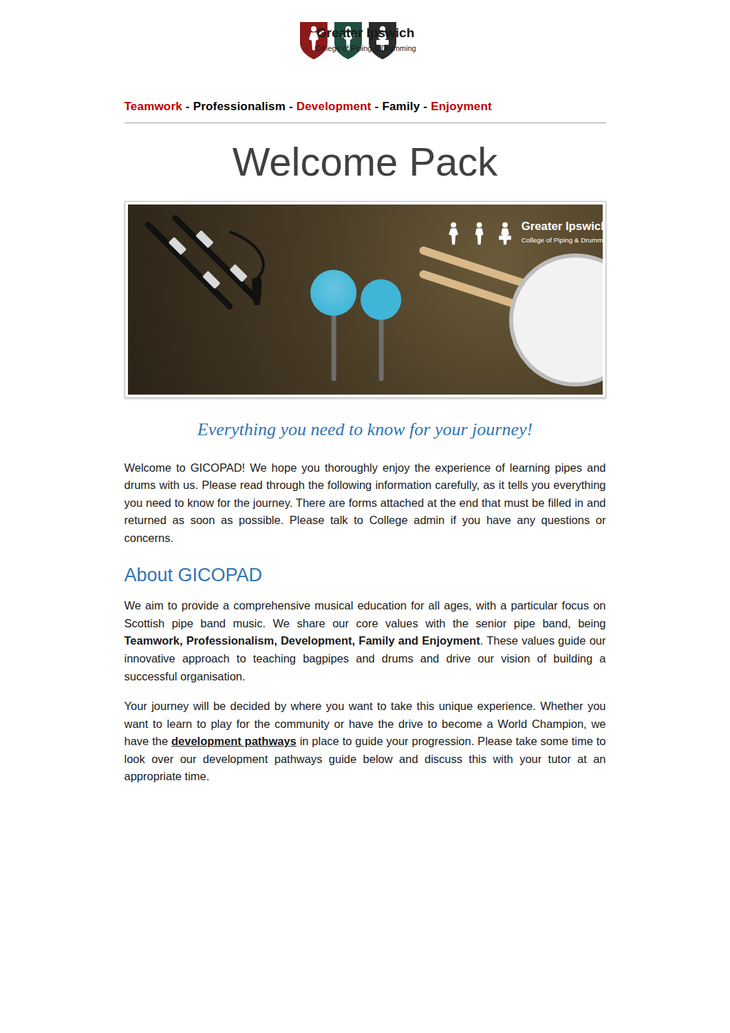Greater Ipswich College of Piping & Drumming
Teamwork - Professionalism - Development - Family - Enjoyment
Welcome Pack
Greater Ipswich College of Piping & Drumming
Everything you need to know for your journey!
Welcome to GICOPAD! We hope you thoroughly enjoy the experience of learning pipes and drums with us. Please read through the following information carefully, as it tells you everything you need to know for the journey. There are forms attached at the end that must be filled in and returned as soon as possible. Please talk to College admin if you have any questions or concerns.
About GICOPAD
We aim to provide a comprehensive musical education for all ages, with a particular focus on Scottish pipe band music. We share our core values with the senior pipe band, being Teamwork, Professionalism, Development, Family and Enjoyment. These values guide our innovative approach to teaching bagpipes and drums and drive our vision of building a successful organisation.
Your journey will be decided by where you want to take this unique experience. Whether you want to learn to play for the community or have the drive to become a World Champion, we have the development pathways in place to guide your progression. Please take some time to look over our development pathways guide below and discuss this with your tutor at an appropriate time.